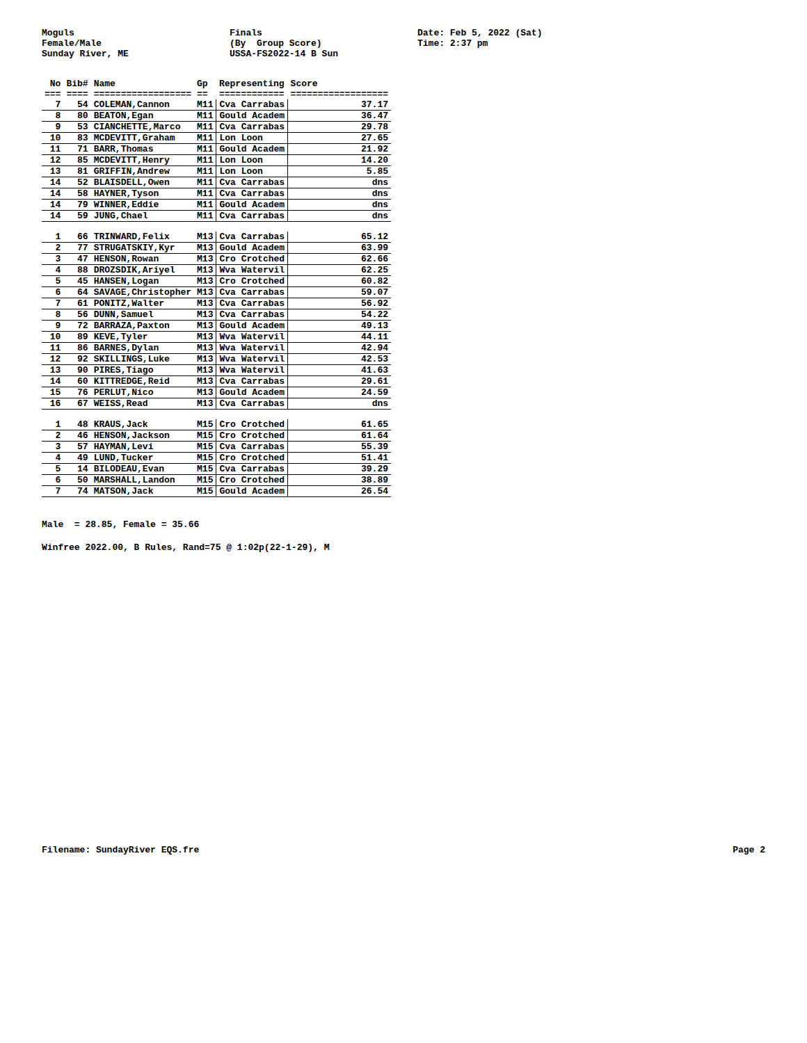Moguls Female/Male Sunday River, ME
Finals (By Group Score) USSA-FS2022-14 B Sun
Date: Feb 5, 2022 (Sat) Time: 2:37 pm
| No | Bib# | Name | Gp | Representing | Score |
| --- | --- | --- | --- | --- | --- |
| === | ==== | ================== | == | ============ | ================== |
| 7 | 54 | COLEMAN,Cannon | M11 | Cva Carrabas | 37.17 |
| 8 | 80 | BEATON,Egan | M11 | Gould Academ | 36.47 |
| 9 | 53 | CIANCHETTE,Marco | M11 | Cva Carrabas | 29.78 |
| 10 | 83 | MCDEVITT,Graham | M11 | Lon Loon | 27.65 |
| 11 | 71 | BARR,Thomas | M11 | Gould Academ | 21.92 |
| 12 | 85 | MCDEVITT,Henry | M11 | Lon Loon | 14.20 |
| 13 | 81 | GRIFFIN,Andrew | M11 | Lon Loon | 5.85 |
| 14 | 52 | BLAISDELL,Owen | M11 | Cva Carrabas | dns |
| 14 | 58 | HAYNER,Tyson | M11 | Cva Carrabas | dns |
| 14 | 79 | WINNER,Eddie | M11 | Gould Academ | dns |
| 14 | 59 | JUNG,Chael | M11 | Cva Carrabas | dns |
| 1 | 66 | TRINWARD,Felix | M13 | Cva Carrabas | 65.12 |
| 2 | 77 | STRUGATSKIY,Kyr | M13 | Gould Academ | 63.99 |
| 3 | 47 | HENSON,Rowan | M13 | Cro Crotched | 62.66 |
| 4 | 88 | DROZSDIK,Ariyel | M13 | Wva Watervil | 62.25 |
| 5 | 45 | HANSEN,Logan | M13 | Cro Crotched | 60.82 |
| 6 | 64 | SAVAGE,Christopher | M13 | Cva Carrabas | 59.07 |
| 7 | 61 | PONITZ,Walter | M13 | Cva Carrabas | 56.92 |
| 8 | 56 | DUNN,Samuel | M13 | Cva Carrabas | 54.22 |
| 9 | 72 | BARRAZA,Paxton | M13 | Gould Academ | 49.13 |
| 10 | 89 | KEVE,Tyler | M13 | Wva Watervil | 44.11 |
| 11 | 86 | BARNES,Dylan | M13 | Wva Watervil | 42.94 |
| 12 | 92 | SKILLINGS,Luke | M13 | Wva Watervil | 42.53 |
| 13 | 90 | PIRES,Tiago | M13 | Wva Watervil | 41.63 |
| 14 | 60 | KITTREDGE,Reid | M13 | Cva Carrabas | 29.61 |
| 15 | 76 | PERLUT,Nico | M13 | Gould Academ | 24.59 |
| 16 | 67 | WEISS,Read | M13 | Cva Carrabas | dns |
| 1 | 48 | KRAUS,Jack | M15 | Cro Crotched | 61.65 |
| 2 | 46 | HENSON,Jackson | M15 | Cro Crotched | 61.64 |
| 3 | 57 | HAYMAN,Levi | M15 | Cva Carrabas | 55.39 |
| 4 | 49 | LUND,Tucker | M15 | Cro Crotched | 51.41 |
| 5 | 14 | BILODEAU,Evan | M15 | Cva Carrabas | 39.29 |
| 6 | 50 | MARSHALL,Landon | M15 | Cro Crotched | 38.89 |
| 7 | 74 | MATSON,Jack | M15 | Gould Academ | 26.54 |
Male = 28.85, Female = 35.66
Winfree 2022.00, B Rules, Rand=75 @ 1:02p(22-1-29), M
Filename: SundayRiver EQS.fre
Page 2